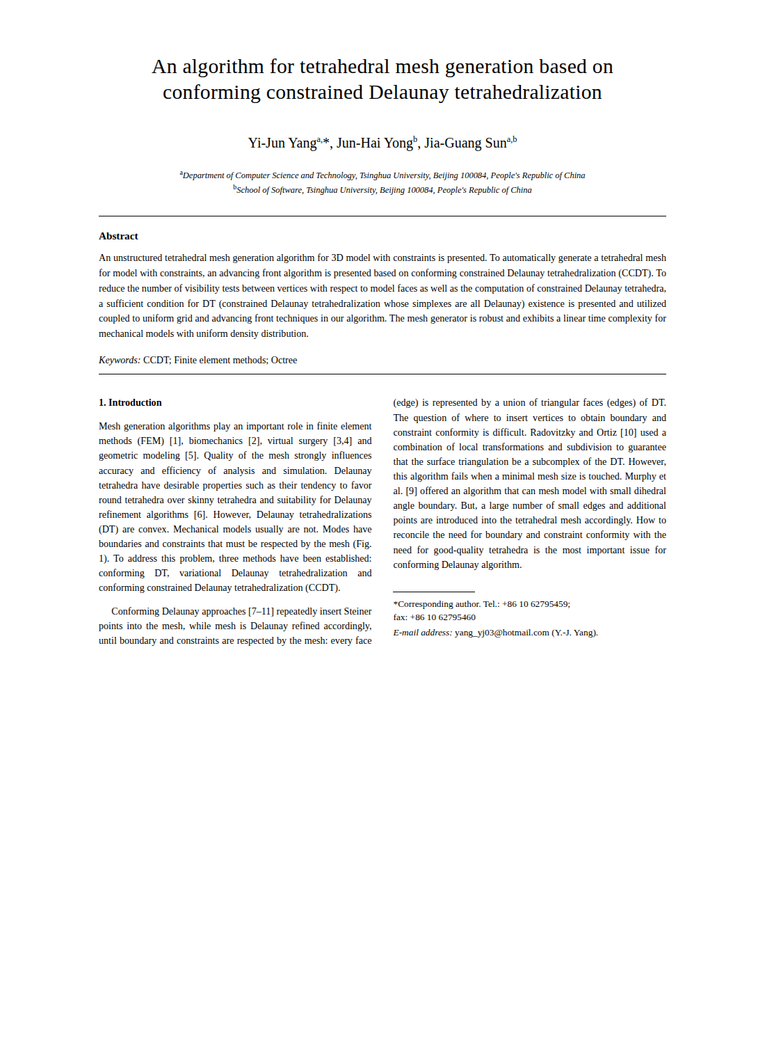An algorithm for tetrahedral mesh generation based on
conforming constrained Delaunay tetrahedralization
Yi-Jun Yanga,*, Jun-Hai Yongb, Jia-Guang Suna,b
aDepartment of Computer Science and Technology, Tsinghua University, Beijing 100084, People's Republic of China
bSchool of Software, Tsinghua University, Beijing 100084, People's Republic of China
Abstract
An unstructured tetrahedral mesh generation algorithm for 3D model with constraints is presented. To automatically generate a tetrahedral mesh for model with constraints, an advancing front algorithm is presented based on conforming constrained Delaunay tetrahedralization (CCDT). To reduce the number of visibility tests between vertices with respect to model faces as well as the computation of constrained Delaunay tetrahedra, a sufficient condition for DT (constrained Delaunay tetrahedralization whose simplexes are all Delaunay) existence is presented and utilized coupled to uniform grid and advancing front techniques in our algorithm. The mesh generator is robust and exhibits a linear time complexity for mechanical models with uniform density distribution.
Keywords: CCDT; Finite element methods; Octree
1. Introduction
Mesh generation algorithms play an important role in finite element methods (FEM) [1], biomechanics [2], virtual surgery [3,4] and geometric modeling [5]. Quality of the mesh strongly influences accuracy and efficiency of analysis and simulation. Delaunay tetrahedra have desirable properties such as their tendency to favor round tetrahedra over skinny tetrahedra and suitability for Delaunay refinement algorithms [6]. However, Delaunay tetrahedralizations (DT) are convex. Mechanical models usually are not. Modes have boundaries and constraints that must be respected by the mesh (Fig. 1). To address this problem, three methods have been established: conforming DT, variational Delaunay tetrahedralization and conforming constrained Delaunay tetrahedralization (CCDT).
Conforming Delaunay approaches [7–11] repeatedly insert Steiner points into the mesh, while mesh is Delaunay refined accordingly, until boundary and constraints are respected by the mesh: every face (edge) is represented by a union of triangular faces (edges) of DT. The question of where to insert vertices to obtain boundary and constraint conformity is difficult. Radovitzky and Ortiz [10] used a combination of local transformations and subdivision to guarantee that the surface triangulation be a subcomplex of the DT. However, this algorithm fails when a minimal mesh size is touched. Murphy et al. [9] offered an algorithm that can mesh model with small dihedral angle boundary. But, a large number of small edges and additional points are introduced into the tetrahedral mesh accordingly. How to reconcile the need for boundary and constraint conformity with the need for good-quality tetrahedra is the most important issue for conforming Delaunay algorithm.
*Corresponding author. Tel.: +86 10 62795459;
fax: +86 10 62795460
E-mail address: yang_yj03@hotmail.com (Y.-J. Yang).